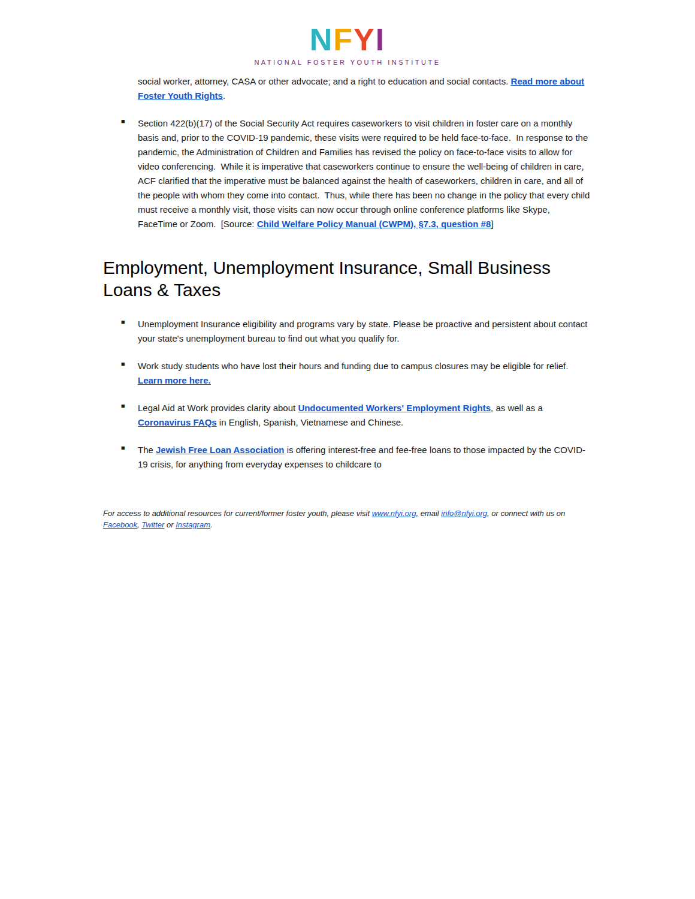NFYI
NATIONAL FOSTER YOUTH INSTITUTE
social worker, attorney, CASA or other advocate; and a right to education and social contacts. Read more about Foster Youth Rights.
Section 422(b)(17) of the Social Security Act requires caseworkers to visit children in foster care on a monthly basis and, prior to the COVID-19 pandemic, these visits were required to be held face-to-face. In response to the pandemic, the Administration of Children and Families has revised the policy on face-to-face visits to allow for video conferencing. While it is imperative that caseworkers continue to ensure the well-being of children in care, ACF clarified that the imperative must be balanced against the health of caseworkers, children in care, and all of the people with whom they come into contact. Thus, while there has been no change in the policy that every child must receive a monthly visit, those visits can now occur through online conference platforms like Skype, FaceTime or Zoom. [Source: Child Welfare Policy Manual (CWPM), §7.3, question #8]
Employment, Unemployment Insurance, Small Business Loans & Taxes
Unemployment Insurance eligibility and programs vary by state. Please be proactive and persistent about contact your state's unemployment bureau to find out what you qualify for.
Work study students who have lost their hours and funding due to campus closures may be eligible for relief. Learn more here.
Legal Aid at Work provides clarity about Undocumented Workers' Employment Rights, as well as a Coronavirus FAQs in English, Spanish, Vietnamese and Chinese.
The Jewish Free Loan Association is offering interest-free and fee-free loans to those impacted by the COVID-19 crisis, for anything from everyday expenses to childcare to
For access to additional resources for current/former foster youth, please visit www.nfyi.org, email info@nfyi.org, or connect with us on Facebook, Twitter or Instagram.